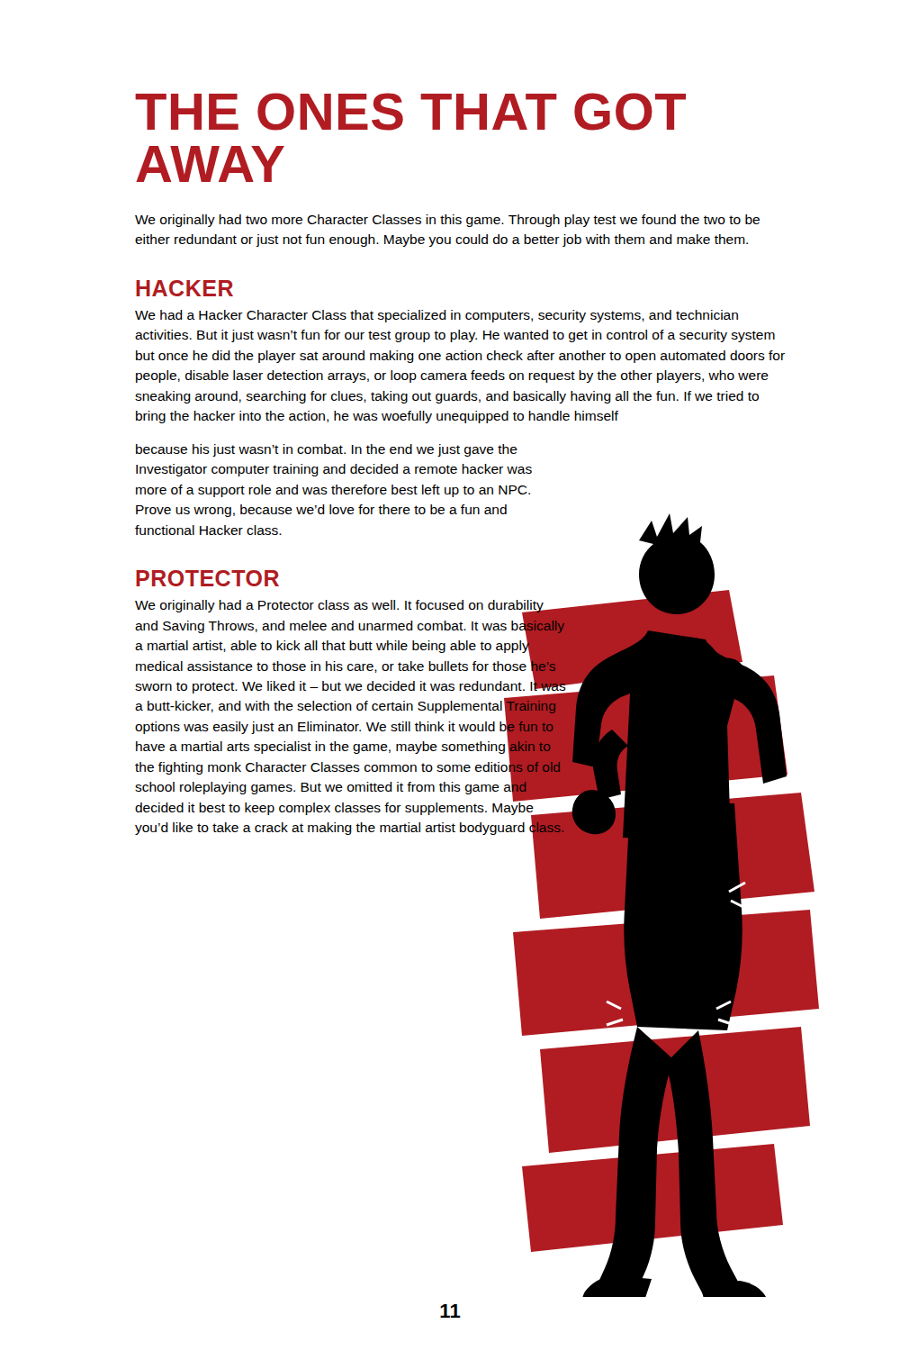The Ones That Got Away
We originally had two more Character Classes in this game. Through play test we found the two to be either redundant or just not fun enough. Maybe you could do a better job with them and make them.
Hacker
We had a Hacker Character Class that specialized in computers, security systems, and technician activities. But it just wasn’t fun for our test group to play. He wanted to get in control of a security system but once he did the player sat around making one action check after another to open automated doors for people, disable laser detection arrays, or loop camera feeds on request by the other players, who were sneaking around, searching for clues, taking out guards, and basically having all the fun. If we tried to bring the hacker into the action, he was woefully unequipped to handle himself
because his just wasn’t in combat. In the end we just gave the Investigator computer training and decided a remote hacker was more of a support role and was therefore best left up to an NPC. Prove us wrong, because we’d love for there to be a fun and functional Hacker class.
Protector
We originally had a Protector class as well. It focused on durability and Saving Throws, and melee and unarmed combat. It was basically a martial artist, able to kick all that butt while being able to apply medical assistance to those in his care, or take bullets for those he’s sworn to protect. We liked it – but we decided it was redundant. It was a butt-kicker, and with the selection of certain Supplemental Training options was easily just an Eliminator. We still think it would be fun to have a martial arts specialist in the game, maybe something akin to the fighting monk Character Classes common to some editions of old school roleplaying games. But we omitted it from this game and decided it best to keep complex classes for supplements. Maybe you’d like to take a crack at making the martial artist bodyguard class.
11